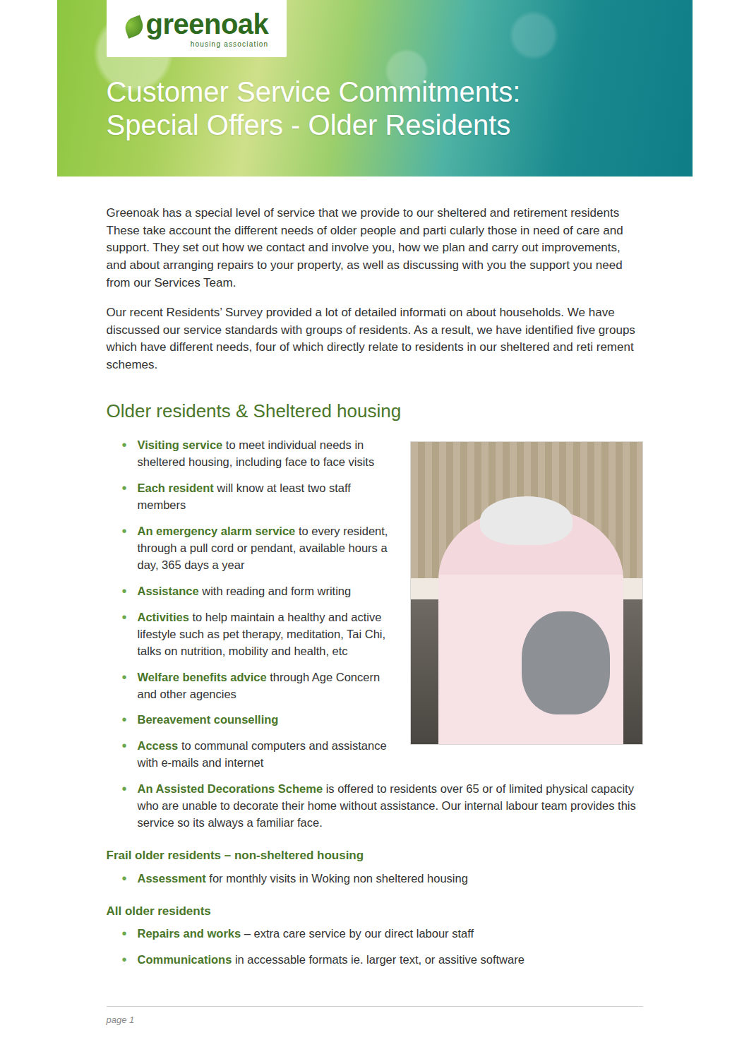greenoak
housing association
Customer Service Commitments:
Special Offers - Older Residents
Greenoak has a special level of service that we provide to our sheltered and retirement residents These take account the different needs of older people and parti cularly those in need of care and support. They set out how we contact and involve you, how we plan and carry out improvements, and about arranging repairs to your property, as well as discussing with you the support you need from our Services Team.
Our recent Residents’ Survey provided a lot of detailed informati on about households. We have discussed our service standards with groups of residents. As a result, we have identified five groups which have different needs, four of which directly relate to residents in our sheltered and reti rement schemes.
Older residents & Sheltered housing
An older woman holding a grey cat.
Visiting service to meet individual needs in sheltered housing, including face to face visits
Each resident will know at least two staff members
An emergency alarm service to every resident, through a pull cord or pendant, available hours a day, 365 days a year
Assistance with reading and form writing
Activities to help maintain a healthy and active lifestyle such as pet therapy, meditation, Tai Chi, talks on nutrition, mobility and health, etc
Welfare benefits advice through Age Concern and other agencies
Bereavement counselling
Access to communal computers and assistance with e-mails and internet
An Assisted Decorations Scheme is offered to residents over 65 or of limited physical capacity who are unable to decorate their home without assistance. Our internal labour team provides this service so its always a familiar face.
Frail older residents – non-sheltered housing
Assessment for monthly visits in Woking non sheltered housing
All older residents
Repairs and works – extra care service by our direct labour staff
Communications in accessable formats ie. larger text, or assitive software
page 1